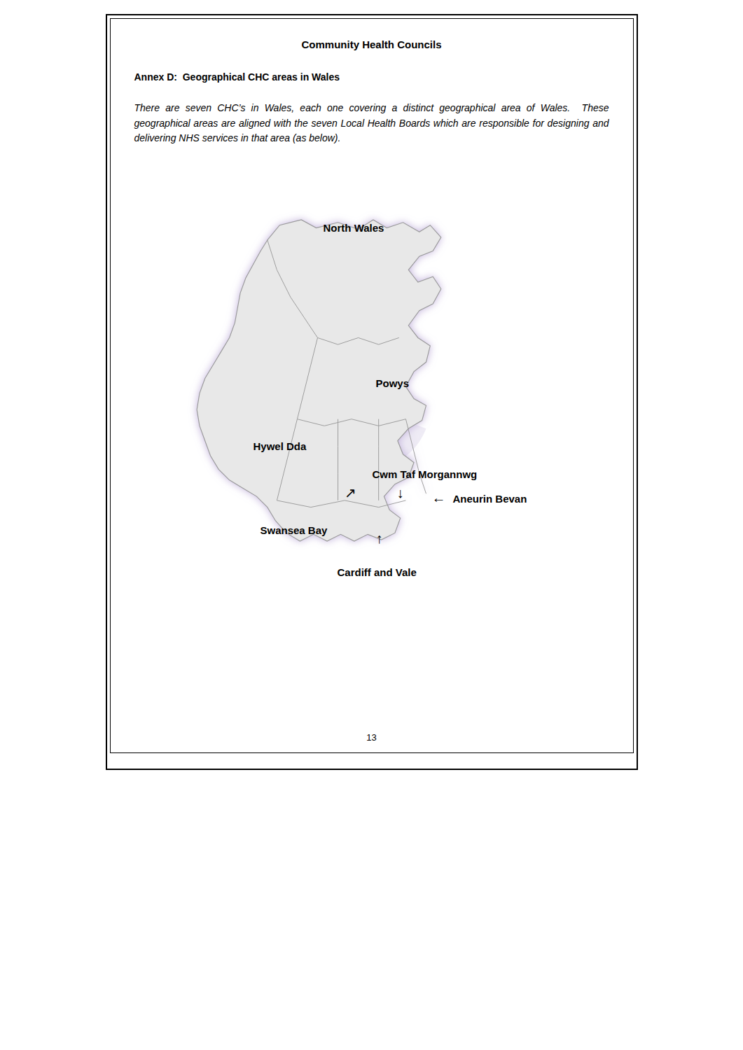Community Health Councils
Annex D: Geographical CHC areas in Wales
There are seven CHC’s in Wales, each one covering a distinct geographical area of Wales. These geographical areas are aligned with the seven Local Health Boards which are responsible for designing and delivering NHS services in that area (as below).
C North Wales Powys Hywel Dda Cwm Taf Morgannwg Aneurin Bevan Swansea Bay Cardiff and Vale ↓ ← ↗ ↑
13